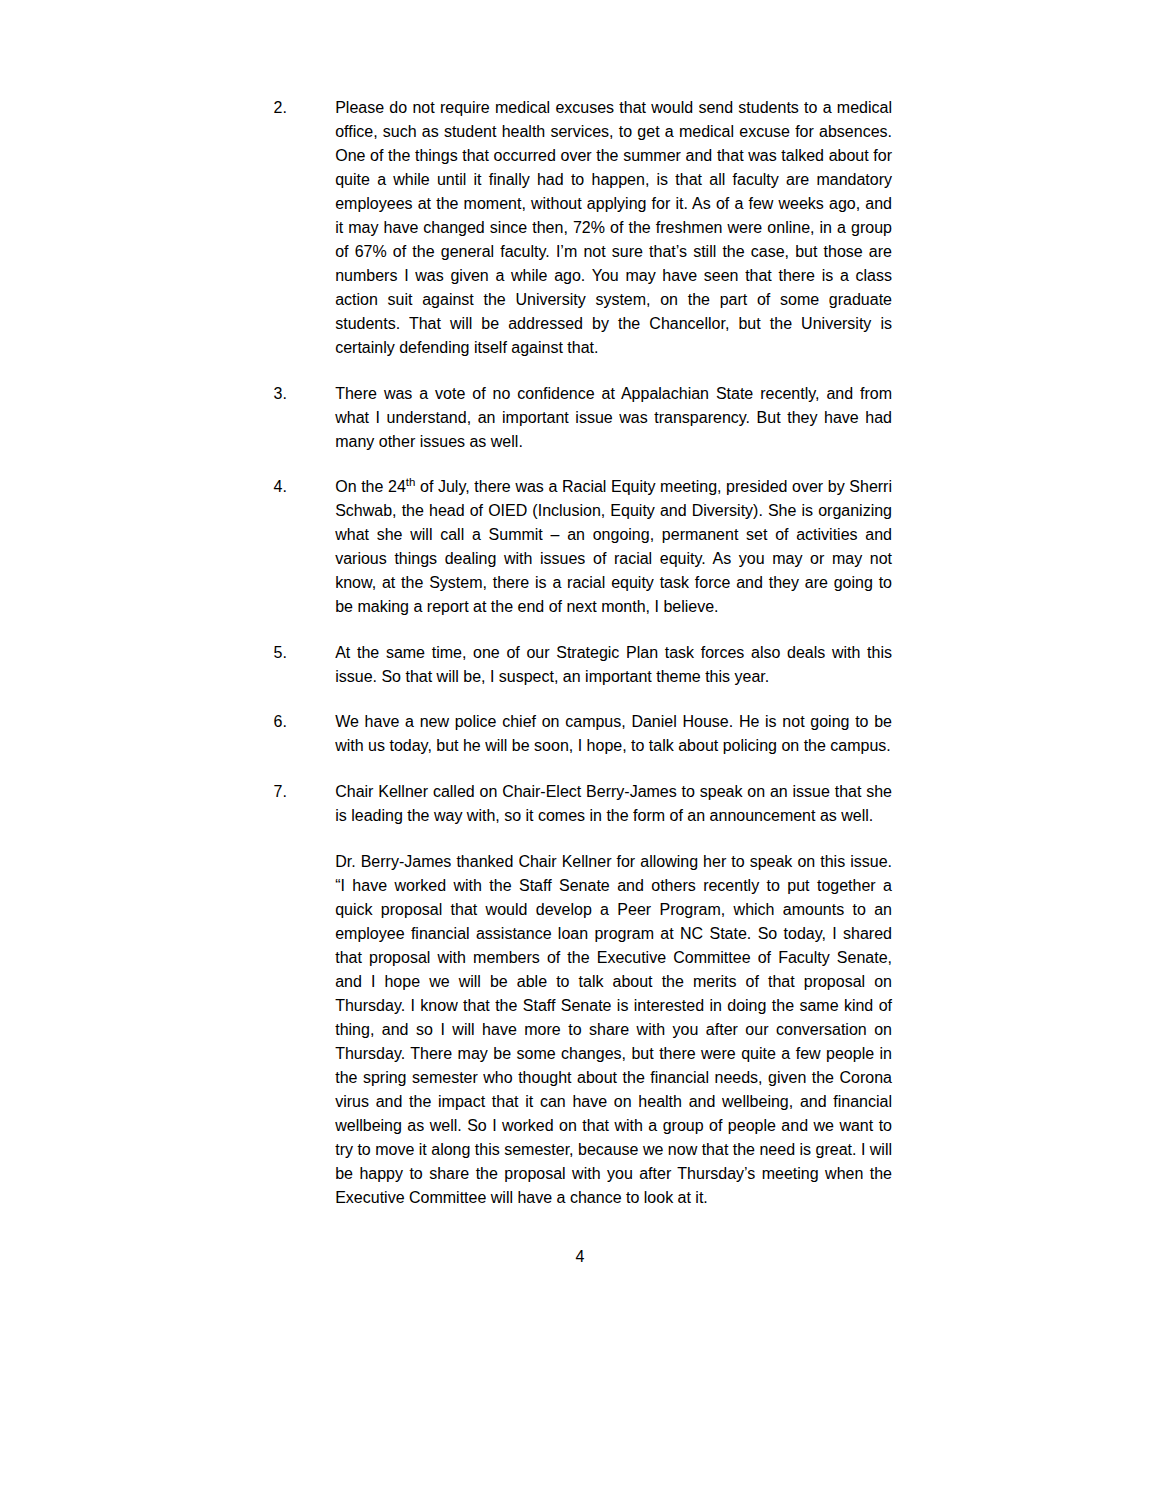2.
Please do not require medical excuses that would send students to a medical office, such as student health services, to get a medical excuse for absences. One of the things that occurred over the summer and that was talked about for quite a while until it finally had to happen, is that all faculty are mandatory employees at the moment, without applying for it. As of a few weeks ago, and it may have changed since then, 72% of the freshmen were online, in a group of 67% of the general faculty. I’m not sure that’s still the case, but those are numbers I was given a while ago. You may have seen that there is a class action suit against the University system, on the part of some graduate students. That will be addressed by the Chancellor, but the University is certainly defending itself against that.
3.
There was a vote of no confidence at Appalachian State recently, and from what I understand, an important issue was transparency. But they have had many other issues as well.
4.
On the 24th of July, there was a Racial Equity meeting, presided over by Sherri Schwab, the head of OIED (Inclusion, Equity and Diversity). She is organizing what she will call a Summit – an ongoing, permanent set of activities and various things dealing with issues of racial equity. As you may or may not know, at the System, there is a racial equity task force and they are going to be making a report at the end of next month, I believe.
5.
At the same time, one of our Strategic Plan task forces also deals with this issue. So that will be, I suspect, an important theme this year.
6.
We have a new police chief on campus, Daniel House. He is not going to be with us today, but he will be soon, I hope, to talk about policing on the campus.
7.
Chair Kellner called on Chair-Elect Berry-James to speak on an issue that she is leading the way with, so it comes in the form of an announcement as well.
Dr. Berry-James thanked Chair Kellner for allowing her to speak on this issue. “I have worked with the Staff Senate and others recently to put together a quick proposal that would develop a Peer Program, which amounts to an employee financial assistance loan program at NC State. So today, I shared that proposal with members of the Executive Committee of Faculty Senate, and I hope we will be able to talk about the merits of that proposal on Thursday. I know that the Staff Senate is interested in doing the same kind of thing, and so I will have more to share with you after our conversation on Thursday. There may be some changes, but there were quite a few people in the spring semester who thought about the financial needs, given the Corona virus and the impact that it can have on health and wellbeing, and financial wellbeing as well. So I worked on that with a group of people and we want to try to move it along this semester, because we now that the need is great. I will be happy to share the proposal with you after Thursday’s meeting when the Executive Committee will have a chance to look at it.
4